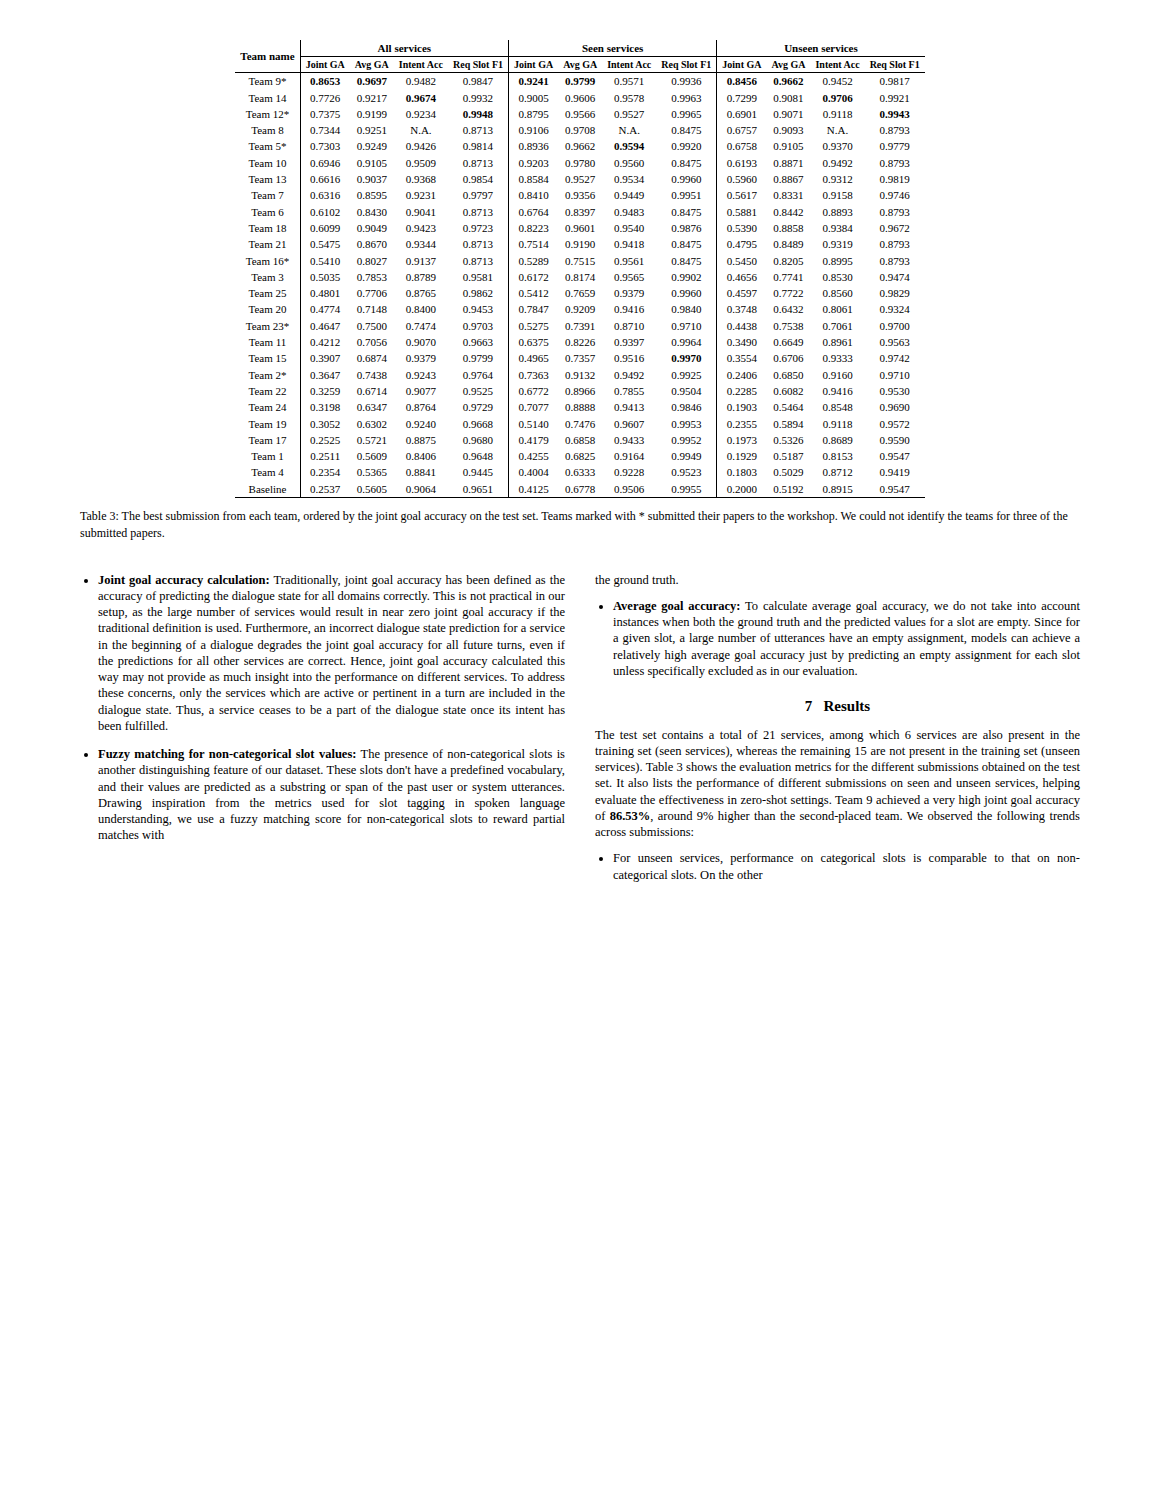| Team name | All services | Seen services | Unseen services |
| --- | --- | --- | --- |
| Joint GA | Avg GA | Intent Acc | Req Slot F1 | Joint GA | Avg GA | Intent Acc | Req Slot F1 | Joint GA | Avg GA | Intent Acc | Req Slot F1 |
| Team 9* | 0.8653 | 0.9697 | 0.9482 | 0.9847 | 0.9241 | 0.9799 | 0.9571 | 0.9936 | 0.8456 | 0.9662 | 0.9452 | 0.9817 |
| Team 14 | 0.7726 | 0.9217 | 0.9674 | 0.9932 | 0.9005 | 0.9606 | 0.9578 | 0.9963 | 0.7299 | 0.9081 | 0.9706 | 0.9921 |
| Team 12* | 0.7375 | 0.9199 | 0.9234 | 0.9948 | 0.8795 | 0.9566 | 0.9527 | 0.9965 | 0.6901 | 0.9071 | 0.9118 | 0.9943 |
| Team 8 | 0.7344 | 0.9251 | N.A. | 0.8713 | 0.9106 | 0.9708 | N.A. | 0.8475 | 0.6757 | 0.9093 | N.A. | 0.8793 |
| Team 5* | 0.7303 | 0.9249 | 0.9426 | 0.9814 | 0.8936 | 0.9662 | 0.9594 | 0.9920 | 0.6758 | 0.9105 | 0.9370 | 0.9779 |
| Team 10 | 0.6946 | 0.9105 | 0.9509 | 0.8713 | 0.9203 | 0.9780 | 0.9560 | 0.8475 | 0.6193 | 0.8871 | 0.9492 | 0.8793 |
| Team 13 | 0.6616 | 0.9037 | 0.9368 | 0.9854 | 0.8584 | 0.9527 | 0.9534 | 0.9960 | 0.5960 | 0.8867 | 0.9312 | 0.9819 |
| Team 7 | 0.6316 | 0.8595 | 0.9231 | 0.9797 | 0.8410 | 0.9356 | 0.9449 | 0.9951 | 0.5617 | 0.8331 | 0.9158 | 0.9746 |
| Team 6 | 0.6102 | 0.8430 | 0.9041 | 0.8713 | 0.6764 | 0.8397 | 0.9483 | 0.8475 | 0.5881 | 0.8442 | 0.8893 | 0.8793 |
| Team 18 | 0.6099 | 0.9049 | 0.9423 | 0.9723 | 0.8223 | 0.9601 | 0.9540 | 0.9876 | 0.5390 | 0.8858 | 0.9384 | 0.9672 |
| Team 21 | 0.5475 | 0.8670 | 0.9344 | 0.8713 | 0.7514 | 0.9190 | 0.9418 | 0.8475 | 0.4795 | 0.8489 | 0.9319 | 0.8793 |
| Team 16* | 0.5410 | 0.8027 | 0.9137 | 0.8713 | 0.5289 | 0.7515 | 0.9561 | 0.8475 | 0.5450 | 0.8205 | 0.8995 | 0.8793 |
| Team 3 | 0.5035 | 0.7853 | 0.8789 | 0.9581 | 0.6172 | 0.8174 | 0.9565 | 0.9902 | 0.4656 | 0.7741 | 0.8530 | 0.9474 |
| Team 25 | 0.4801 | 0.7706 | 0.8765 | 0.9862 | 0.5412 | 0.7659 | 0.9379 | 0.9960 | 0.4597 | 0.7722 | 0.8560 | 0.9829 |
| Team 20 | 0.4774 | 0.7148 | 0.8400 | 0.9453 | 0.7847 | 0.9209 | 0.9416 | 0.9840 | 0.3748 | 0.6432 | 0.8061 | 0.9324 |
| Team 23* | 0.4647 | 0.7500 | 0.7474 | 0.9703 | 0.5275 | 0.7391 | 0.8710 | 0.9710 | 0.4438 | 0.7538 | 0.7061 | 0.9700 |
| Team 11 | 0.4212 | 0.7056 | 0.9070 | 0.9663 | 0.6375 | 0.8226 | 0.9397 | 0.9964 | 0.3490 | 0.6649 | 0.8961 | 0.9563 |
| Team 15 | 0.3907 | 0.6874 | 0.9379 | 0.9799 | 0.4965 | 0.7357 | 0.9516 | 0.9970 | 0.3554 | 0.6706 | 0.9333 | 0.9742 |
| Team 2* | 0.3647 | 0.7438 | 0.9243 | 0.9764 | 0.7363 | 0.9132 | 0.9492 | 0.9925 | 0.2406 | 0.6850 | 0.9160 | 0.9710 |
| Team 22 | 0.3259 | 0.6714 | 0.9077 | 0.9525 | 0.6772 | 0.8966 | 0.7855 | 0.9504 | 0.2285 | 0.6082 | 0.9416 | 0.9530 |
| Team 24 | 0.3198 | 0.6347 | 0.8764 | 0.9729 | 0.7077 | 0.8888 | 0.9413 | 0.9846 | 0.1903 | 0.5464 | 0.8548 | 0.9690 |
| Team 19 | 0.3052 | 0.6302 | 0.9240 | 0.9668 | 0.5140 | 0.7476 | 0.9607 | 0.9953 | 0.2355 | 0.5894 | 0.9118 | 0.9572 |
| Team 17 | 0.2525 | 0.5721 | 0.8875 | 0.9680 | 0.4179 | 0.6858 | 0.9433 | 0.9952 | 0.1973 | 0.5326 | 0.8689 | 0.9590 |
| Team 1 | 0.2511 | 0.5609 | 0.8406 | 0.9648 | 0.4255 | 0.6825 | 0.9164 | 0.9949 | 0.1929 | 0.5187 | 0.8153 | 0.9547 |
| Team 4 | 0.2354 | 0.5365 | 0.8841 | 0.9445 | 0.4004 | 0.6333 | 0.9228 | 0.9523 | 0.1803 | 0.5029 | 0.8712 | 0.9419 |
| Baseline | 0.2537 | 0.5605 | 0.9064 | 0.9651 | 0.4125 | 0.6778 | 0.9506 | 0.9955 | 0.2000 | 0.5192 | 0.8915 | 0.9547 |
Table 3: The best submission from each team, ordered by the joint goal accuracy on the test set. Teams marked with * submitted their papers to the workshop. We could not identify the teams for three of the submitted papers.
Joint goal accuracy calculation: Traditionally, joint goal accuracy has been defined as the accuracy of predicting the dialogue state for all domains correctly. This is not practical in our setup, as the large number of services would result in near zero joint goal accuracy if the traditional definition is used. Furthermore, an incorrect dialogue state prediction for a service in the beginning of a dialogue degrades the joint goal accuracy for all future turns, even if the predictions for all other services are correct. Hence, joint goal accuracy calculated this way may not provide as much insight into the performance on different services. To address these concerns, only the services which are active or pertinent in a turn are included in the dialogue state. Thus, a service ceases to be a part of the dialogue state once its intent has been fulfilled.
Fuzzy matching for non-categorical slot values: The presence of non-categorical slots is another distinguishing feature of our dataset. These slots don't have a predefined vocabulary, and their values are predicted as a substring or span of the past user or system utterances. Drawing inspiration from the metrics used for slot tagging in spoken language understanding, we use a fuzzy matching score for non-categorical slots to reward partial matches with
the ground truth.
Average goal accuracy: To calculate average goal accuracy, we do not take into account instances when both the ground truth and the predicted values for a slot are empty. Since for a given slot, a large number of utterances have an empty assignment, models can achieve a relatively high average goal accuracy just by predicting an empty assignment for each slot unless specifically excluded as in our evaluation.
7 Results
The test set contains a total of 21 services, among which 6 services are also present in the training set (seen services), whereas the remaining 15 are not present in the training set (unseen services). Table 3 shows the evaluation metrics for the different submissions obtained on the test set. It also lists the performance of different submissions on seen and unseen services, helping evaluate the effectiveness in zero-shot settings. Team 9 achieved a very high joint goal accuracy of 86.53%, around 9% higher than the second-placed team. We observed the following trends across submissions:
For unseen services, performance on categorical slots is comparable to that on non-categorical slots. On the other